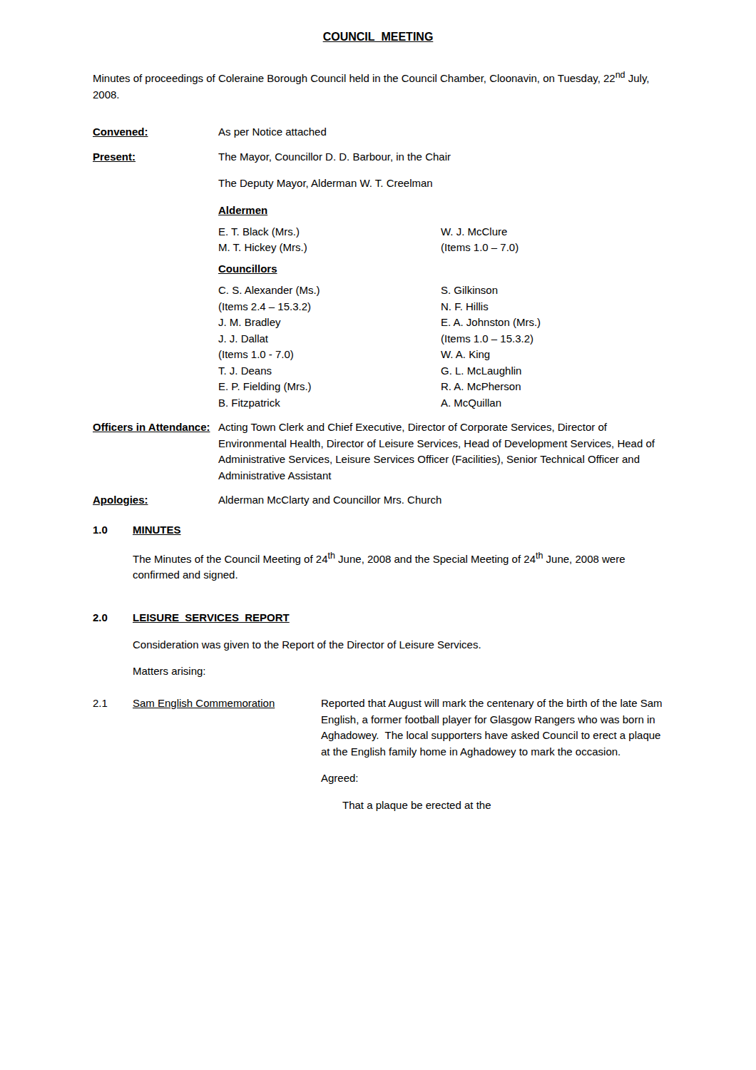COUNCIL MEETING
Minutes of proceedings of Coleraine Borough Council held in the Council Chamber, Cloonavin, on Tuesday, 22nd July, 2008.
| Convened: | As per Notice attached |
| Present: | The Mayor, Councillor D. D. Barbour, in the Chair The Deputy Mayor, Alderman W. T. Creelman Aldermen / E. T. Black (Mrs.) M. T. Hickey (Mrs.) / W. J. McClure (Items 1.0 – 7.0) / Councillors / C. S. Alexander (Ms.) (Items 2.4 – 15.3.2) J. M. Bradley J. J. Dallat (Items 1.0 - 7.0) T. J. Deans E. P. Fielding (Mrs.) B. Fitzpatrick / S. Gilkinson N. F. Hillis E. A. Johnston (Mrs.) (Items 1.0 – 15.3.2) W. A. King G. L. McLaughlin R. A. McPherson A. McQuillan / |
| Officers in Attendance: | Acting Town Clerk and Chief Executive, Director of Corporate Services, Director of Environmental Health, Director of Leisure Services, Head of Development Services, Head of Administrative Services, Leisure Services Officer (Facilities), Senior Technical Officer and Administrative Assistant |
| Apologies: | Alderman McClarty and Councillor Mrs. Church |
| 1.0 | MINUTES |
| | The Minutes of the Council Meeting of 24 th June, 2008 and the Special Meeting of 24 th June, 2008 were confirmed and signed. |
| 2.0 | LEISURE SERVICES REPORT |
| | Consideration was given to the Report of the Director of Leisure Services. Matters arising: |
| 2.1 | Sam English Commemoration | Reported that August will mark the centenary of the birth of the late Sam English, a former football player for Glasgow Rangers who was born in Aghadowey. The local supporters have asked Council to erect a plaque at the English family home in Aghadowey to mark the occasion. Agreed: That a plaque be erected at the |